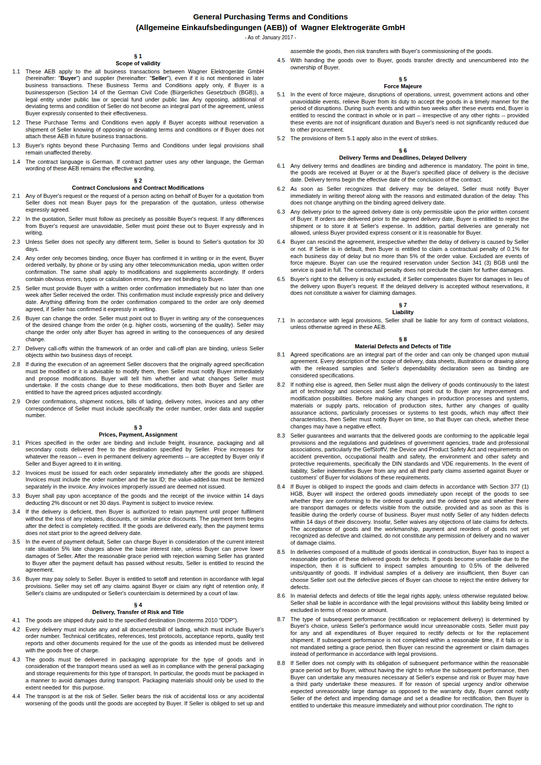General Purchasing Terms and Conditions
(Allgemeine Einkaufsbedingungen (AEB)) of Wagner Elektrogeräte GmbH
- As of: January 2017 -
§ 1 Scope of validity
1.1 These AEB apply to the all business transactions between Wagner Elektrogeräte GmbH (hereinafter: "Buyer") and supplier (hereinafter: "Seller"), even if it is not mentioned in later business transactions. These Business Terms and Conditions apply only, if Buyer is a businessperson (Section 14 of the German Civil Code (Bürgerliches Gesetzbuch (BGB)), a legal entity under public law or special fund under public law. Any opposing, additional of deviating terms and condition of Seller do not become an integral part of the agreement, unless Buyer expressly consented to their effectiveness.
1.2 These Purchase Terms and Conditions even apply if Buyer accepts without reservation a shipment of Seller knowing of opposing or deviating terms and conditions or if Buyer does not attach these AEB in future business transactions.
1.3 Buyer's rights beyond these Purchasing Terms and Conditions under legal provisions shall remain unaffected thereby.
1.4 The contract language is German. If contract partner uses any other language, the German wording of these AEB remains the effective wording.
§ 2 Contract Conclusions and Contract Modifications
2.1 Any of Buyer's request or the request of a person acting on behalf of Buyer for a quotation from Seller does not mean Buyer pays for the preparation of the quotation, unless otherwise expressly agreed.
2.2 In the quotation, Seller must follow as precisely as possible Buyer's request. If any differences from Buyer's request are unavoidable, Seller must point these out to Buyer expressly and in writing.
2.3 Unless Seller does not specify any different term, Seller is bound to Seller's quotation for 30 days.
2.4 Any order only becomes binding, once Buyer has confirmed it in writing or in the event, Buyer ordered verbally, by phone or by using any other telecommunication media, upon written order confirmation. The same shall apply to modifications and supplements accordingly. If orders contain obvious errors, typos or calculation errors, they are not binding to Buyer.
2.5 Seller must provide Buyer with a written order confirmation immediately but no later than one week after Seller received the order. This confirmation must include expressly price and delivery date. Anything differing from the order confirmation compared to the order are only deemed agreed, if Seller has confirmed it expressly in writing.
2.6 Buyer can change the order. Seller must point out to Buyer in writing any of the consequences of the desired change from the order (e.g. higher costs, worsening of the quality). Seller may change the order only after Buyer has agreed in writing to the consequences of any desired change.
2.7 Delivery call-offs within the framework of an order and call-off plan are binding, unless Seller objects within two business days of receipt.
2.8 If during the execution of an agreement Seller discovers that the originally agreed specification must be modified or it is advisable to modify them, then Seller must notify Buyer immediately and propose modifications. Buyer will tell him whether and what changes Seller must undertake. If the costs change due to these modifications, then both Buyer and Seller are entitled to have the agreed prices adjusted accordingly.
2.9 Order confirmations, shipment notices, bills of lading, delivery notes, invoices and any other correspondence of Seller must include specifically the order number, order data and supplier number.
§ 3 Prices, Payment, Assignment
3.1 Prices specified in the order are binding and include freight, insurance, packaging and all secondary costs delivered free to the destination specified by Seller. Price increases for whatever the reason -- even in permanent delivery agreements -- are accepted by Buyer only if Seller and Buyer agreed to it in writing.
3.2 Invoices must be issued for each order separately immediately after the goods are shipped. Invoices must include the order number and the tax ID; the value-added-tax must be itemized separately in the invoice. Any invoices improperly issued are deemed not issued.
3.3 Buyer shall pay upon acceptance of the goods and the receipt of the invoice within 14 days deducting 2% discount or net 30 days. Payment is subject to invoice review.
3.4 If the delivery is deficient, then Buyer is authorized to retain payment until proper fulfilment without the loss of any rebates, discounts, or similar price discounts. The payment term begins after the defect is completely rectified. If the goods are delivered early, then the payment terms does not start prior to the agreed delivery date.
3.5 In the event of payment default, Seller can charge Buyer in consideration of the current interest rate situation 5% late charges above the base interest rate, unless Buyer can prove lower damages of Seller. After the reasonable grace period with rejection warning Seller has granted to Buyer after the payment default has passed without results, Seller is entitled to rescind the agreement.
3.6 Buyer may pay solely to Seller. Buyer is entitled to setoff and retention in accordance with legal provisions. Seller may set off any claims against Buyer or claim any right of retention only, if Seller's claims are undisputed or Seller's counterclaim is determined by a court of law.
§ 4 Delivery, Transfer of Risk and Title
4.1 The goods are shipped duty paid to the specified destination (Incoterms 2010 "DDP").
4.2 Every delivery must include any and all documents/bill of lading, which must include Buyer's order number. Technical certificates, references, test protocols, acceptance reports, quality test reports and other documents required for the use of the goods as intended must be delivered with the goods free of charge.
4.3 The goods must be delivered in packaging appropriate for the type of goods and in consideration of the transport means used as well as in compliance with the general packaging and storage requirements for this type of transport. In particular, the goods must be packaged in a manner to avoid damages during transport. Packaging materials should only be used to the extent needed for this purpose.
4.4 The transport is at the risk of Seller. Seller bears the risk of accidental loss or any accidental worsening of the goods until the goods are accepted by Buyer. If Seller is obliged to set up and assemble the goods, then risk transfers with Buyer's commissioning of the goods.
4.5 With handing the goods over to Buyer, goods transfer directly and unencumbered into the ownership of Buyer.
§ 5 Force Majeure
5.1 In the event of force majeure, disruptions of operations, unrest, government actions and other unavoidable events, relieve Buyer from its duty to accept the goods in a timely manner for the period of disruptions. During such events and within two weeks after these events end, Buyer is entitled to rescind the contract in whole or in part -- irrespective of any other rights -- provided these events are not of insignificant duration and Buyer's need is not significantly reduced due to other procurement.
5.2 The provisions of Item 5.1 apply also in the event of strikes.
§ 6 Delivery Terms and Deadlines, Delayed Delivery
6.1 Any delivery terms and deadlines are binding and adherence is mandatory. The point in time, the goods are received at Buyer or at the Buyer's specified place of delivery is the decisive date. Delivery terms begin the effective date of the conclusion of the contract.
6.2 As soon as Seller recognizes that delivery may be delayed, Seller must notify Buyer immediately in writing thereof along with the reasons and estimated duration of the delay. This does not change anything on the binding agreed delivery date.
6.3 Any delivery prior to the agreed delivery date is only permissible upon the prior written consent of Buyer. If orders are delivered prior to the agreed delivery date, Buyer is entitled to reject the shipment or to store it at Seller's expense. In addition, partial deliveries are generally not allowed, unless Buyer provided express consent or it is reasonable for Buyer.
6.4 Buyer can rescind the agreement, irrespective whether the delay of delivery is caused by Seller or not. If Seller is in default, then Buyer is entitled to claim a contractual penalty of 0.1% for each business day of delay but no more than 5% of the order value. Excluded are events of force majeure. Buyer can use the required reservation under Section 341 (3) BGB until the service is paid in full. The contractual penalty does not preclude the claim for further damages.
6.5 Buyer's right to the delivery is only excluded, if Seller compensates Buyer for damages in lieu of the delivery upon Buyer's request. If the delayed delivery is accepted without reservations, it does not constitute a waiver for claiming damages.
§ 7 Liability
7.1 In accordance with legal provisions, Seller shall be liable for any form of contract violations, unless otherwise agreed in these AEB.
§ 8 Material Defects and Defects of Title
8.1 Agreed specifications are an integral part of the order and can only be changed upon mutual agreement. Every description of the scope of delivery, data sheets, illustrations or drawing along with the released samples and Seller's dependability declaration seen as binding are considered specifications.
8.2 If nothing else is agreed, then Seller must align the delivery of goods continuously to the latest art of technology and sciences and Seller must point out to Buyer any improvement and modification possibilities. Before making any changes in production processes and systems, materials or supply parts, relocation of production sites, further any changes of quality assurance actions, particularly processes or systems to test goods, which may affect their characteristics, then Seller must notify Buyer on time, so that Buyer can check, whether these changes may have a negative effect.
8.3 Seller guarantees and warrants that the delivered goods are conforming to the applicable legal provisions and the regulations and guidelines of government agencies, trade and professional associations, particularly the GefStoffV, the Device and Product Safety Act and requirements on accident prevention, occupational health and safety, the environment and other safety and protective requirements, specifically the DIN standards and VDE requirements. In the event of liability, Seller indemnifies Buyer from any and all third party claims asserted against Buyer or customers' of Buyer for violations of these requirements.
8.4 If Buyer is obliged to inspect the goods and claim defects in accordance with Section 377 (1) HGB, Buyer will inspect the ordered goods immediately upon receipt of the goods to see whether they are conforming to the ordered quantity and the ordered type and whether there are transport damages or defects visible from the outside. provided and as soon as this is feasible during the orderly course of business. Buyer must notify Seller of any hidden defects within 14 days of their discovery. Insofar, Seller waives any objections of late claims for defects. The acceptance of goods and the workmanship, payment and reorders of goods not yet recognized as defective and claimed, do not constitute any permission of delivery and no waiver of damage claims.
8.5 In deliveries composed of a multitude of goods identical in construction, Buyer has to inspect a reasonable portion of these delivered goods for defects. If goods become unsellable due to the inspection, then it is sufficient to inspect samples amounting to 0.5% of the delivered units/quantity of goods. If individual samples of a delivery are insufficient, then Buyer can choose Seller sort out the defective pieces of Buyer can choose to reject the entire delivery for defects.
8.6 In material defects and defects of title the legal rights apply, unless otherwise regulated below. Seller shall be liable in accordance with the legal provisions without this liability being limited or excluded in terms of reason or amount.
8.7 The type of subsequent performance (rectification or replacement delivery) is determined by Buyer's choice, unless Seller's performance would incur unreasonable costs. Seller must pay for any and all expenditures of Buyer required to rectify defects or for the replacement shipment. If subsequent performance is not completed within a reasonable time, if it fails or is not mandated setting a grace period, then Buyer can rescind the agreement or claim damages instead of performance in accordance with legal provisions.
8.8 If Seller does not comply with its obligation of subsequent performance within the reasonable grace period set by Buyer, without having the right to refuse the subsequent performance, then Buyer can undertake any measures necessary at Seller's expense and risk or Buyer may have a third party undertake these measures. If for reason of special urgency and/or otherwise expected unreasonably large damage as opposed to the warranty duty, Buyer cannot notify Seller of the defect and impending damage and set a deadline for rectification, then Buyer is entitled to undertake this measure immediately and without prior coordination. The right to